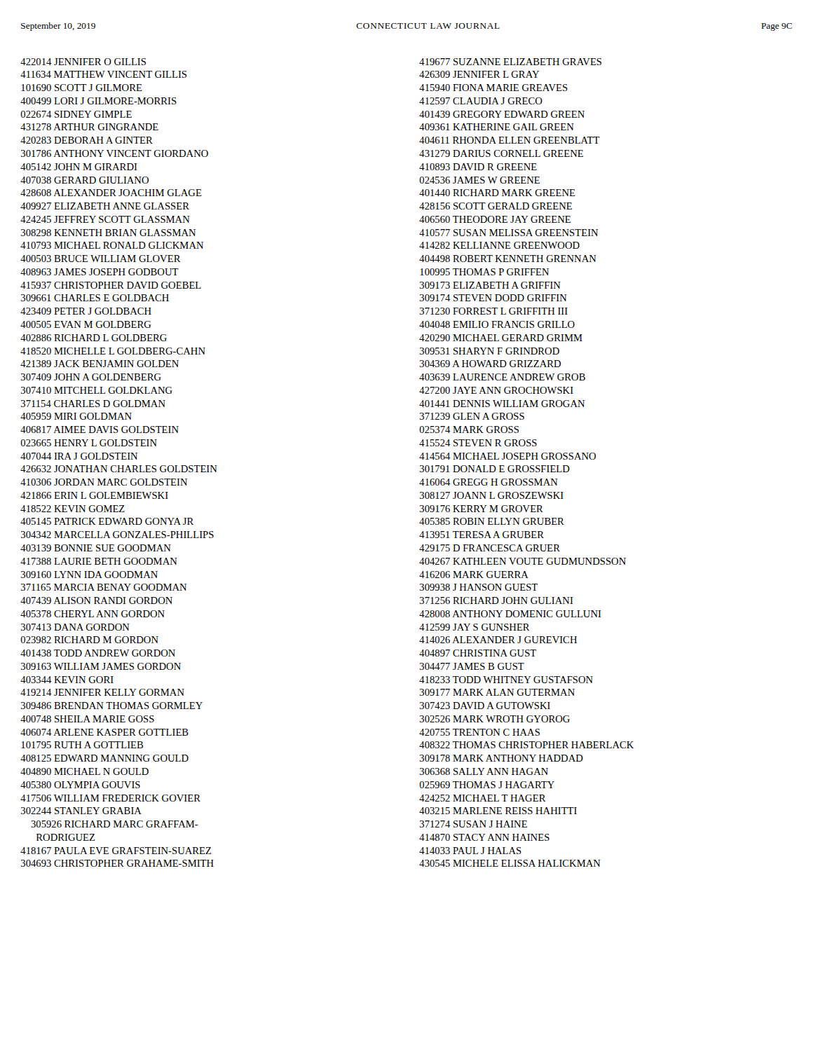September 10, 2019 CONNECTICUT LAW JOURNAL Page 9C
422014 JENNIFER O GILLIS
411634 MATTHEW VINCENT GILLIS
101690 SCOTT J GILMORE
400499 LORI J GILMORE-MORRIS
022674 SIDNEY GIMPLE
431278 ARTHUR GINGRANDE
420283 DEBORAH A GINTER
301786 ANTHONY VINCENT GIORDANO
405142 JOHN M GIRARDI
407038 GERARD GIULIANO
428608 ALEXANDER JOACHIM GLAGE
409927 ELIZABETH ANNE GLASSER
424245 JEFFREY SCOTT GLASSMAN
308298 KENNETH BRIAN GLASSMAN
410793 MICHAEL RONALD GLICKMAN
400503 BRUCE WILLIAM GLOVER
408963 JAMES JOSEPH GODBOUT
415937 CHRISTOPHER DAVID GOEBEL
309661 CHARLES E GOLDBACH
423409 PETER J GOLDBACH
400505 EVAN M GOLDBERG
402886 RICHARD L GOLDBERG
418520 MICHELLE L GOLDBERG-CAHN
421389 JACK BENJAMIN GOLDEN
307409 JOHN A GOLDENBERG
307410 MITCHELL GOLDKLANG
371154 CHARLES D GOLDMAN
405959 MIRI GOLDMAN
406817 AIMEE DAVIS GOLDSTEIN
023665 HENRY L GOLDSTEIN
407044 IRA J GOLDSTEIN
426632 JONATHAN CHARLES GOLDSTEIN
410306 JORDAN MARC GOLDSTEIN
421866 ERIN L GOLEMBIEWSKI
418522 KEVIN GOMEZ
405145 PATRICK EDWARD GONYA JR
304342 MARCELLA GONZALES-PHILLIPS
403139 BONNIE SUE GOODMAN
417388 LAURIE BETH GOODMAN
309160 LYNN IDA GOODMAN
371165 MARCIA BENAY GOODMAN
407439 ALISON RANDI GORDON
405378 CHERYL ANN GORDON
307413 DANA GORDON
023982 RICHARD M GORDON
401438 TODD ANDREW GORDON
309163 WILLIAM JAMES GORDON
403344 KEVIN GORI
419214 JENNIFER KELLY GORMAN
309486 BRENDAN THOMAS GORMLEY
400748 SHEILA MARIE GOSS
406074 ARLENE KASPER GOTTLIEB
101795 RUTH A GOTTLIEB
408125 EDWARD MANNING GOULD
404890 MICHAEL N GOULD
405380 OLYMPIA GOUVIS
417506 WILLIAM FREDERICK GOVIER
302244 STANLEY GRABIA
305926 RICHARD MARC GRAFFAM-RODRIGUEZ
418167 PAULA EVE GRAFSTEIN-SUAREZ
304693 CHRISTOPHER GRAHAME-SMITH
419677 SUZANNE ELIZABETH GRAVES
426309 JENNIFER L GRAY
415940 FIONA MARIE GREAVES
412597 CLAUDIA J GRECO
401439 GREGORY EDWARD GREEN
409361 KATHERINE GAIL GREEN
404611 RHONDA ELLEN GREENBLATT
431279 DARIUS CORNELL GREENE
410893 DAVID R GREENE
024536 JAMES W GREENE
401440 RICHARD MARK GREENE
428156 SCOTT GERALD GREENE
406560 THEODORE JAY GREENE
410577 SUSAN MELISSA GREENSTEIN
414282 KELLIANNE GREENWOOD
404498 ROBERT KENNETH GRENNAN
100995 THOMAS P GRIFFEN
309173 ELIZABETH A GRIFFIN
309174 STEVEN DODD GRIFFIN
371230 FORREST L GRIFFITH III
404048 EMILIO FRANCIS GRILLO
420290 MICHAEL GERARD GRIMM
309531 SHARYN F GRINDROD
304369 A HOWARD GRIZZARD
403639 LAURENCE ANDREW GROB
427200 JAYE ANN GROCHOWSKI
401441 DENNIS WILLIAM GROGAN
371239 GLEN A GROSS
025374 MARK GROSS
415524 STEVEN R GROSS
414564 MICHAEL JOSEPH GROSSANO
301791 DONALD E GROSSFIELD
416064 GREGG H GROSSMAN
308127 JOANN L GROSZEWSKI
309176 KERRY M GROVER
405385 ROBIN ELLYN GRUBER
413951 TERESA A GRUBER
429175 D FRANCESCA GRUER
404267 KATHLEEN VOUTE GUDMUNDSSON
416206 MARK GUERRA
309938 J HANSON GUEST
371256 RICHARD JOHN GULIANI
428008 ANTHONY DOMENIC GULLUNI
412599 JAY S GUNSHER
414026 ALEXANDER J GUREVICH
404897 CHRISTINA GUST
304477 JAMES B GUST
418233 TODD WHITNEY GUSTAFSON
309177 MARK ALAN GUTERMAN
307423 DAVID A GUTOWSKI
302526 MARK WROTH GYOROG
420755 TRENTON C HAAS
408322 THOMAS CHRISTOPHER HABERLACK
309178 MARK ANTHONY HADDAD
306368 SALLY ANN HAGAN
025969 THOMAS J HAGARTY
424252 MICHAEL T HAGER
403215 MARLENE REISS HAHITTI
371274 SUSAN J HAINE
414870 STACY ANN HAINES
414033 PAUL J HALAS
430545 MICHELE ELISSA HALICKMAN